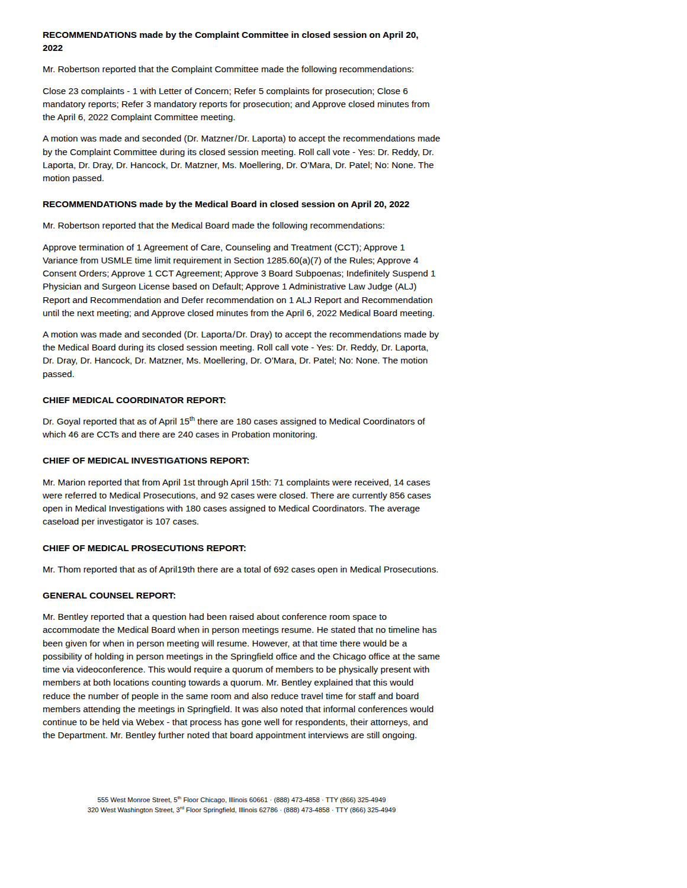RECOMMENDATIONS made by the Complaint Committee in closed session on April 20, 2022
Mr. Robertson reported that the Complaint Committee made the following recommendations:
Close 23 complaints - 1 with Letter of Concern; Refer 5 complaints for prosecution; Close 6 mandatory reports; Refer 3 mandatory reports for prosecution; and Approve closed minutes from the April 6, 2022 Complaint Committee meeting.
A motion was made and seconded (Dr. Matzner / Dr. Laporta) to accept the recommendations made by the Complaint Committee during its closed session meeting. Roll call vote - Yes: Dr. Reddy, Dr. Laporta, Dr. Dray, Dr. Hancock, Dr. Matzner, Ms. Moellering, Dr. O’Mara, Dr. Patel; No: None. The motion passed.
RECOMMENDATIONS made by the Medical Board in closed session on April 20, 2022
Mr. Robertson reported that the Medical Board made the following recommendations:
Approve termination of 1 Agreement of Care, Counseling and Treatment (CCT); Approve 1 Variance from USMLE time limit requirement in Section 1285.60(a)(7) of the Rules; Approve 4 Consent Orders; Approve 1 CCT Agreement; Approve 3 Board Subpoenas; Indefinitely Suspend 1 Physician and Surgeon License based on Default; Approve 1 Administrative Law Judge (ALJ) Report and Recommendation and Defer recommendation on 1 ALJ Report and Recommendation until the next meeting; and Approve closed minutes from the April 6, 2022 Medical Board meeting.
A motion was made and seconded (Dr. Laporta / Dr. Dray) to accept the recommendations made by the Medical Board during its closed session meeting. Roll call vote - Yes: Dr. Reddy, Dr. Laporta, Dr. Dray, Dr. Hancock, Dr. Matzner, Ms. Moellering, Dr. O’Mara, Dr. Patel; No: None. The motion passed.
CHIEF MEDICAL COORDINATOR REPORT:
Dr. Goyal reported that as of April 15th there are 180 cases assigned to Medical Coordinators of which 46 are CCTs and there are 240 cases in Probation monitoring.
CHIEF OF MEDICAL INVESTIGATIONS REPORT:
Mr. Marion reported that from April 1st through April 15th: 71 complaints were received, 14 cases were referred to Medical Prosecutions, and 92 cases were closed. There are currently 856 cases open in Medical Investigations with 180 cases assigned to Medical Coordinators. The average caseload per investigator is 107 cases.
CHIEF OF MEDICAL PROSECUTIONS REPORT:
Mr. Thom reported that as of April19th there are a total of 692 cases open in Medical Prosecutions.
GENERAL COUNSEL REPORT:
Mr. Bentley reported that a question had been raised about conference room space to accommodate the Medical Board when in person meetings resume. He stated that no timeline has been given for when in person meeting will resume. However, at that time there would be a possibility of holding in person meetings in the Springfield office and the Chicago office at the same time via videoconference. This would require a quorum of members to be physically present with members at both locations counting towards a quorum. Mr. Bentley explained that this would reduce the number of people in the same room and also reduce travel time for staff and board members attending the meetings in Springfield. It was also noted that informal conferences would continue to be held via Webex - that process has gone well for respondents, their attorneys, and the Department. Mr. Bentley further noted that board appointment interviews are still ongoing.
555 West Monroe Street, 5th Floor Chicago, Illinois 60661 · (888) 473-4858 · TTY (866) 325-4949
320 West Washington Street, 3rd Floor Springfield, Illinois 62786 · (888) 473-4858 · TTY (866) 325-4949